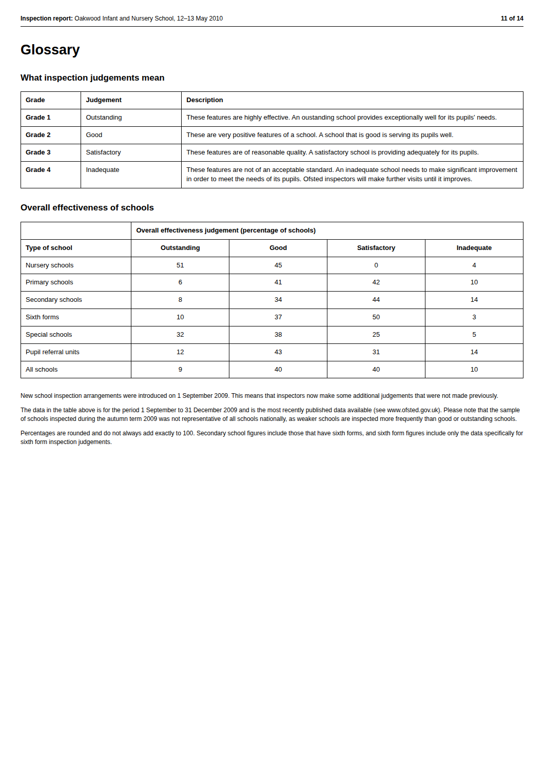Inspection report: Oakwood Infant and Nursery School, 12–13 May 2010
11 of 14
Glossary
What inspection judgements mean
| Grade | Judgement | Description |
| --- | --- | --- |
| Grade 1 | Outstanding | These features are highly effective. An oustanding school provides exceptionally well for its pupils' needs. |
| Grade 2 | Good | These are very positive features of a school. A school that is good is serving its pupils well. |
| Grade 3 | Satisfactory | These features are of reasonable quality. A satisfactory school is providing adequately for its pupils. |
| Grade 4 | Inadequate | These features are not of an acceptable standard. An inadequate school needs to make significant improvement in order to meet the needs of its pupils. Ofsted inspectors will make further visits until it improves. |
Overall effectiveness of schools
| | Overall effectiveness judgement (percentage of schools) |
| --- | --- |
| Type of school | Outstanding | Good | Satisfactory | Inadequate |
| Nursery schools | 51 | 45 | 0 | 4 |
| Primary schools | 6 | 41 | 42 | 10 |
| Secondary schools | 8 | 34 | 44 | 14 |
| Sixth forms | 10 | 37 | 50 | 3 |
| Special schools | 32 | 38 | 25 | 5 |
| Pupil referral units | 12 | 43 | 31 | 14 |
| All schools | 9 | 40 | 40 | 10 |
New school inspection arrangements were introduced on 1 September 2009. This means that inspectors now make some additional judgements that were not made previously.
The data in the table above is for the period 1 September to 31 December 2009 and is the most recently published data available (see www.ofsted.gov.uk). Please note that the sample of schools inspected during the autumn term 2009 was not representative of all schools nationally, as weaker schools are inspected more frequently than good or outstanding schools.
Percentages are rounded and do not always add exactly to 100. Secondary school figures include those that have sixth forms, and sixth form figures include only the data specifically for sixth form inspection judgements.